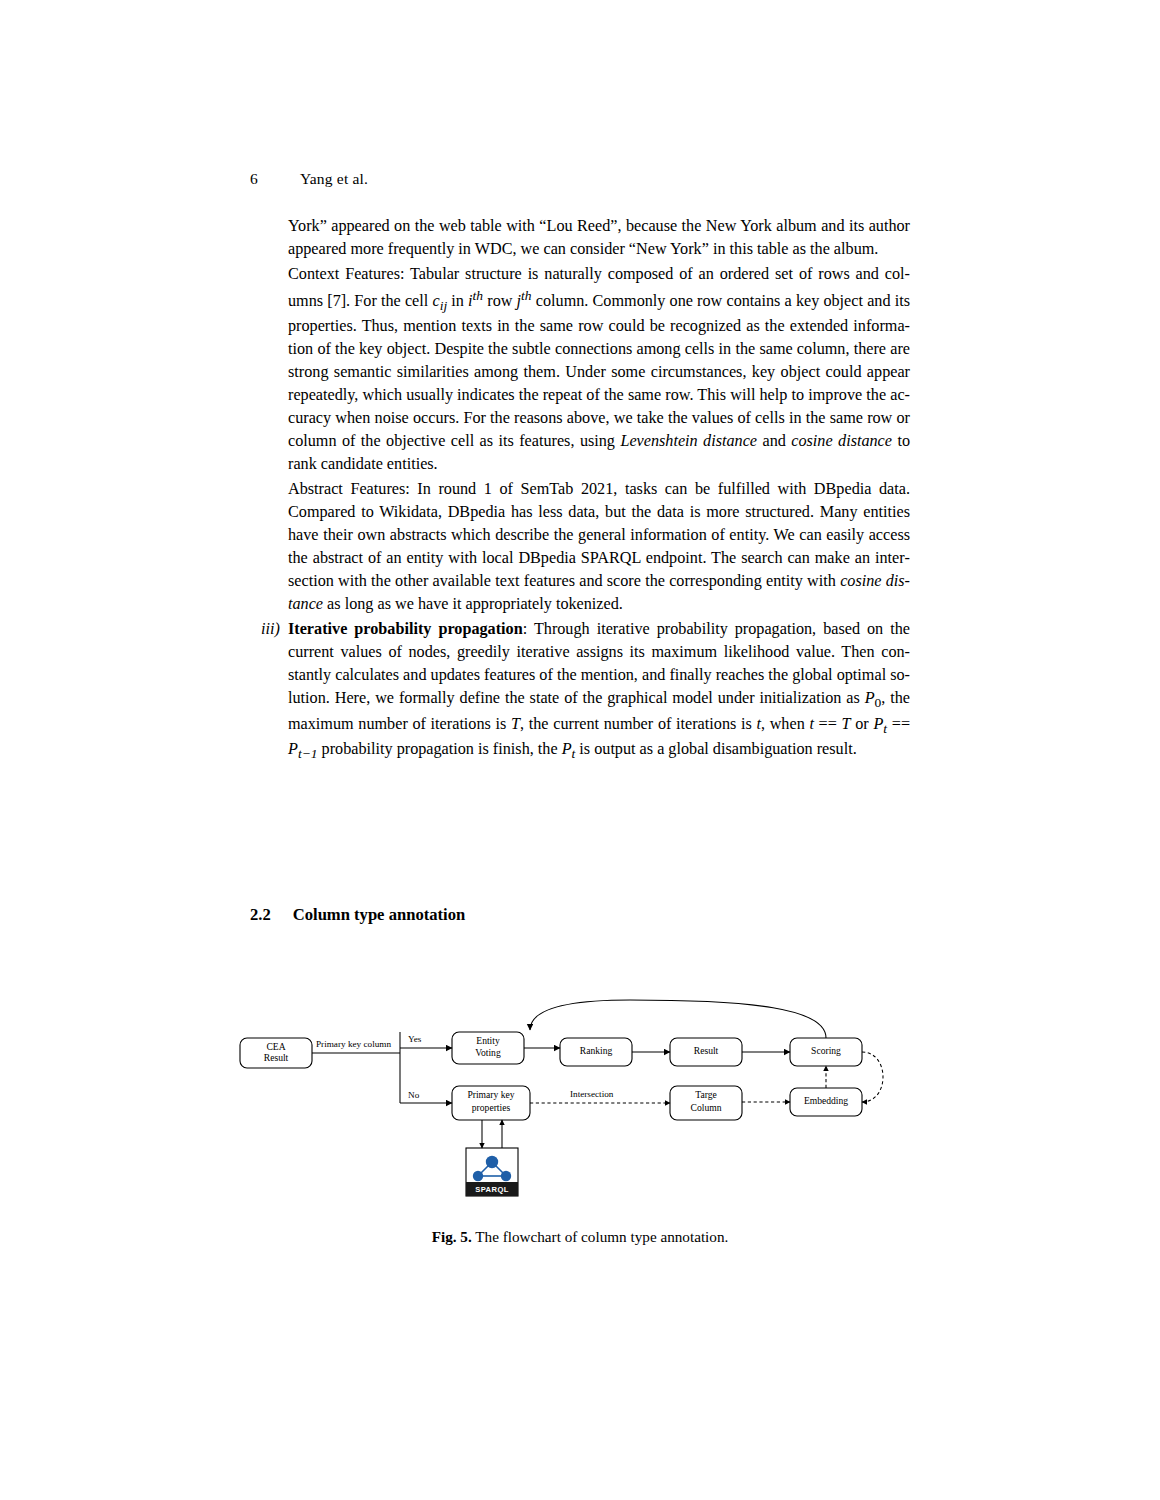6 Yang et al.
York” appeared on the web table with “Lou Reed”, because the New York album and its author appeared more frequently in WDC, we can consider “New York” in this table as the album.
Context Features: Tabular structure is naturally composed of an ordered set of rows and columns [7]. For the cell cij in ith row jth column. Commonly one row contains a key object and its properties. Thus, mention texts in the same row could be recognized as the extended information of the key object. Despite the subtle connections among cells in the same column, there are strong semantic similarities among them. Under some circumstances, key object could appear repeatedly, which usually indicates the repeat of the same row. This will help to improve the accuracy when noise occurs. For the reasons above, we take the values of cells in the same row or column of the objective cell as its features, using Levenshtein distance and cosine distance to rank candidate entities.
Abstract Features: In round 1 of SemTab 2021, tasks can be fulfilled with DBpedia data. Compared to Wikidata, DBpedia has less data, but the data is more structured. Many entities have their own abstracts which describe the general information of entity. We can easily access the abstract of an entity with local DBpedia SPARQL endpoint. The search can make an intersection with the other available text features and score the corresponding entity with cosine distance as long as we have it appropriately tokenized.
iii) Iterative probability propagation: Through iterative probability propagation, based on the current values of nodes, greedily iterative assigns its maximum likelihood value. Then constantly calculates and updates features of the mention, and finally reaches the global optimal solution. Here, we formally define the state of the graphical model under initialization as P0, the maximum number of iterations is T, the current number of iterations is t, when t == T or Pt == Pt−1 probability propagation is finish, the Pt is output as a global disambiguation result.
2.2 Column type annotation
CEA Result Entity Voting Ranking Result Scoring Primary key properties Targe Column Embedding SPARQL Primary key column Yes No Intersection
Fig. 5. The flowchart of column type annotation.